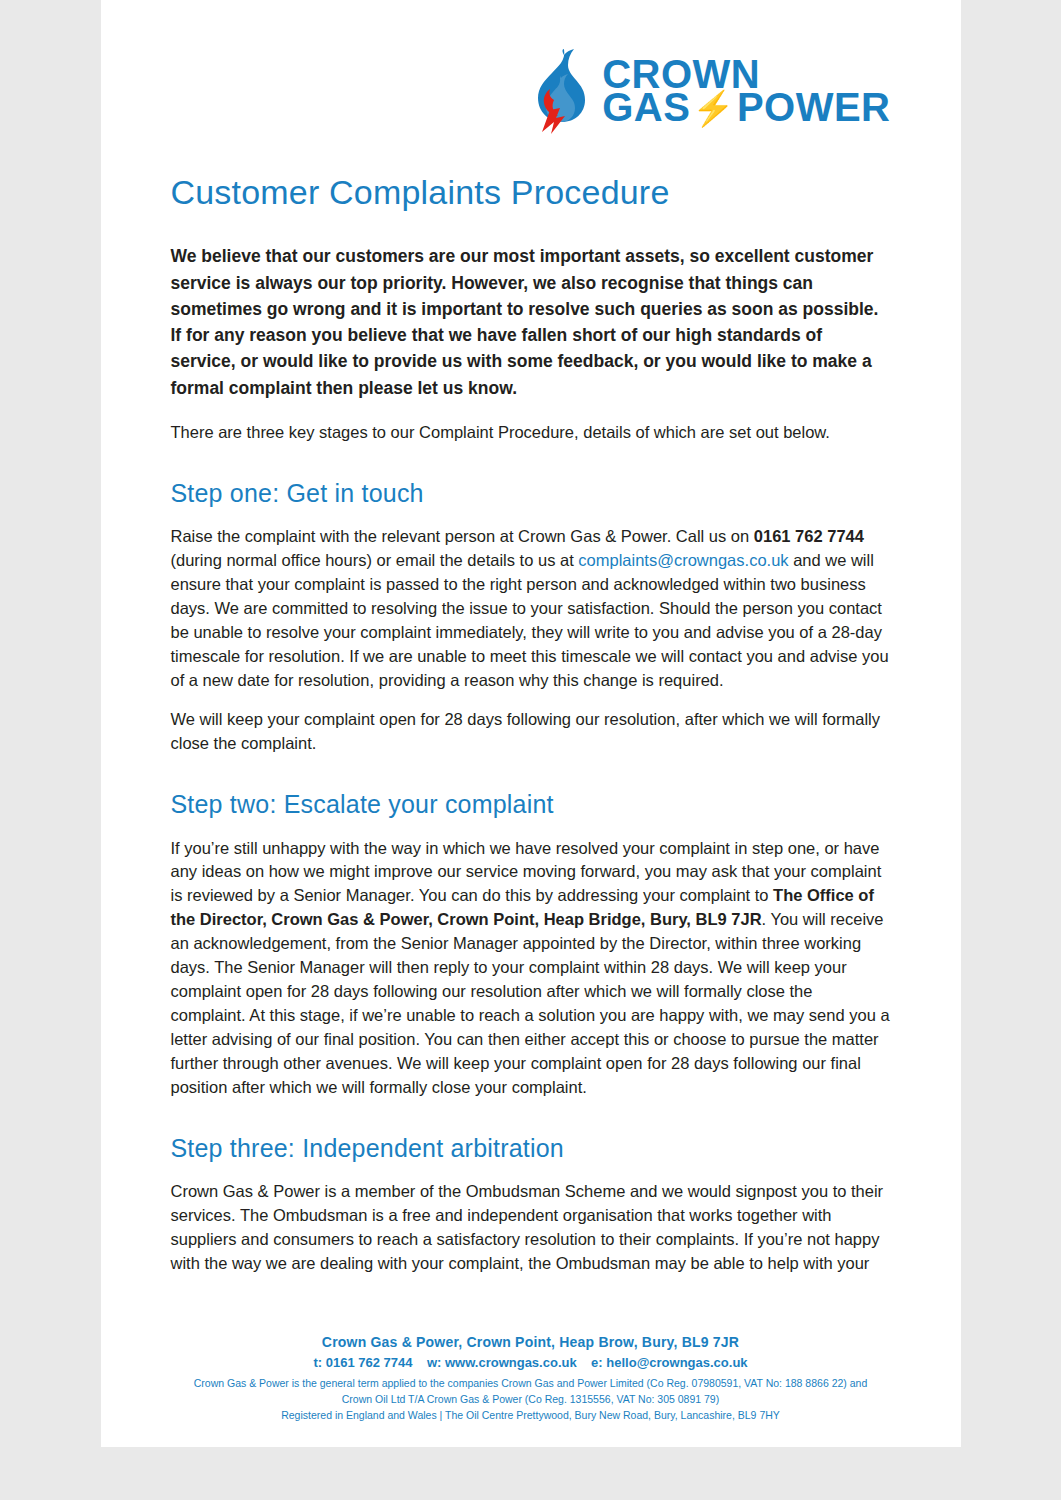CROWN GAS⚡POWER
Customer Complaints Procedure
We believe that our customers are our most important assets, so excellent customer service is always our top priority. However, we also recognise that things can sometimes go wrong and it is important to resolve such queries as soon as possible. If for any reason you believe that we have fallen short of our high standards of service, or would like to provide us with some feedback, or you would like to make a formal complaint then please let us know.
There are three key stages to our Complaint Procedure, details of which are set out below.
Step one: Get in touch
Raise the complaint with the relevant person at Crown Gas & Power. Call us on 0161 762 7744 (during normal office hours) or email the details to us at complaints@crowngas.co.uk and we will ensure that your complaint is passed to the right person and acknowledged within two business days. We are committed to resolving the issue to your satisfaction. Should the person you contact be unable to resolve your complaint immediately, they will write to you and advise you of a 28-day timescale for resolution. If we are unable to meet this timescale we will contact you and advise you of a new date for resolution, providing a reason why this change is required.
We will keep your complaint open for 28 days following our resolution, after which we will formally close the complaint.
Step two: Escalate your complaint
If you’re still unhappy with the way in which we have resolved your complaint in step one, or have any ideas on how we might improve our service moving forward, you may ask that your complaint is reviewed by a Senior Manager. You can do this by addressing your complaint to The Office of the Director, Crown Gas & Power, Crown Point, Heap Bridge, Bury, BL9 7JR. You will receive an acknowledgement, from the Senior Manager appointed by the Director, within three working days. The Senior Manager will then reply to your complaint within 28 days. We will keep your complaint open for 28 days following our resolution after which we will formally close the complaint. At this stage, if we’re unable to reach a solution you are happy with, we may send you a letter advising of our final position. You can then either accept this or choose to pursue the matter further through other avenues. We will keep your complaint open for 28 days following our final position after which we will formally close your complaint.
Step three: Independent arbitration
Crown Gas & Power is a member of the Ombudsman Scheme and we would signpost you to their services. The Ombudsman is a free and independent organisation that works together with suppliers and consumers to reach a satisfactory resolution to their complaints. If you’re not happy with the way we are dealing with your complaint, the Ombudsman may be able to help with your
Crown Gas & Power, Crown Point, Heap Brow, Bury, BL9 7JR
t: 0161 762 7744 w: www.crowngas.co.uk e: hello@crowngas.co.uk
Crown Gas & Power is the general term applied to the companies Crown Gas and Power Limited (Co Reg. 07980591, VAT No: 188 8866 22) and
Crown Oil Ltd T/A Crown Gas & Power (Co Reg. 1315556, VAT No: 305 0891 79)
Registered in England and Wales | The Oil Centre Prettywood, Bury New Road, Bury, Lancashire, BL9 7HY